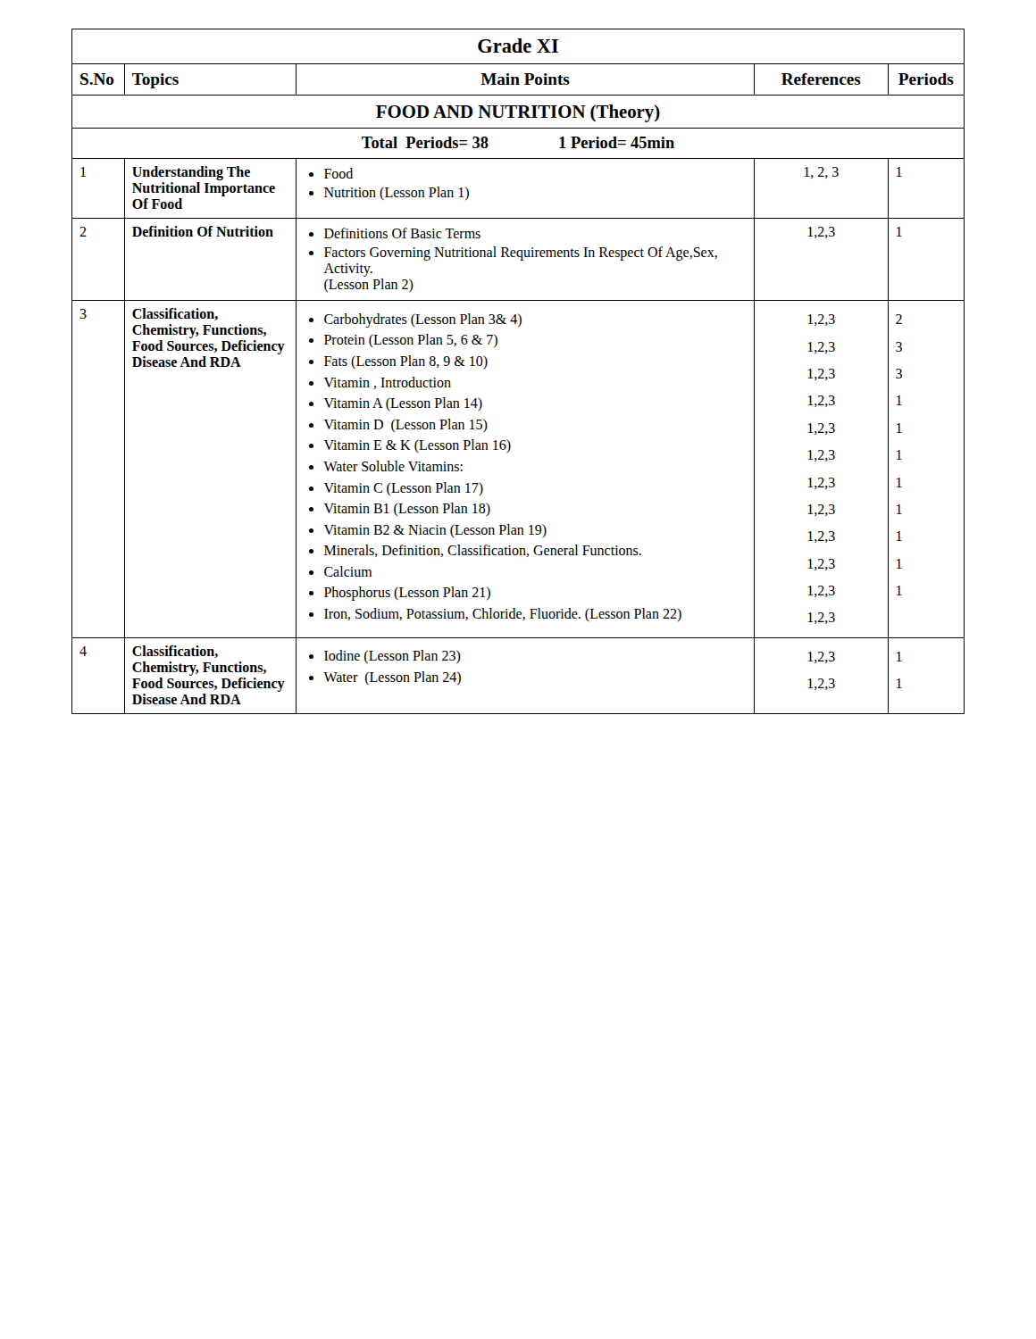Grade XI
| FOOD AND NUTRITION (Theory) |
| Total Periods= 38 1 Period= 45min |
| S.No | Topics | Main Points | References | Periods |
| 1 | Understanding The Nutritional Importance Of Food | Food Nutrition (Lesson Plan 1) | 1, 2, 3 | 1 |
| 2 | Definition Of Nutrition | Definitions Of Basic Terms Factors Governing Nutritional Requirements In Respect Of Age,Sex, Activity. (Lesson Plan 2) | 1,2,3 | 1 |
| 3 | Classification, Chemistry, Functions, Food Sources, Deficiency Disease And RDA | Carbohydrates (Lesson Plan 3& 4) Protein (Lesson Plan 5, 6 & 7) Fats (Lesson Plan 8, 9 & 10) Vitamin , Introduction Vitamin A (Lesson Plan 14) Vitamin D (Lesson Plan 15) Vitamin E & K (Lesson Plan 16) Water Soluble Vitamins: Vitamin C (Lesson Plan 17) Vitamin B1 (Lesson Plan 18) Vitamin B2 & Niacin (Lesson Plan 19) Minerals, Definition, Classification, General Functions. Calcium Phosphorus (Lesson Plan 21) Iron, Sodium, Potassium, Chloride, Fluoride. (Lesson Plan 22) | 1,2,3 1,2,3 1,2,3 1,2,3 1,2,3 1,2,3 1,2,3 1,2,3 1,2,3 1,2,3 1,2,3 1,2,3 | 2 3 3 1 1 1 1 1 1 1 1 |
| 4 | Classification, Chemistry, Functions, Food Sources, Deficiency Disease And RDA | Iodine (Lesson Plan 23) Water (Lesson Plan 24) | 1,2,3 1,2,3 | 1 1 |